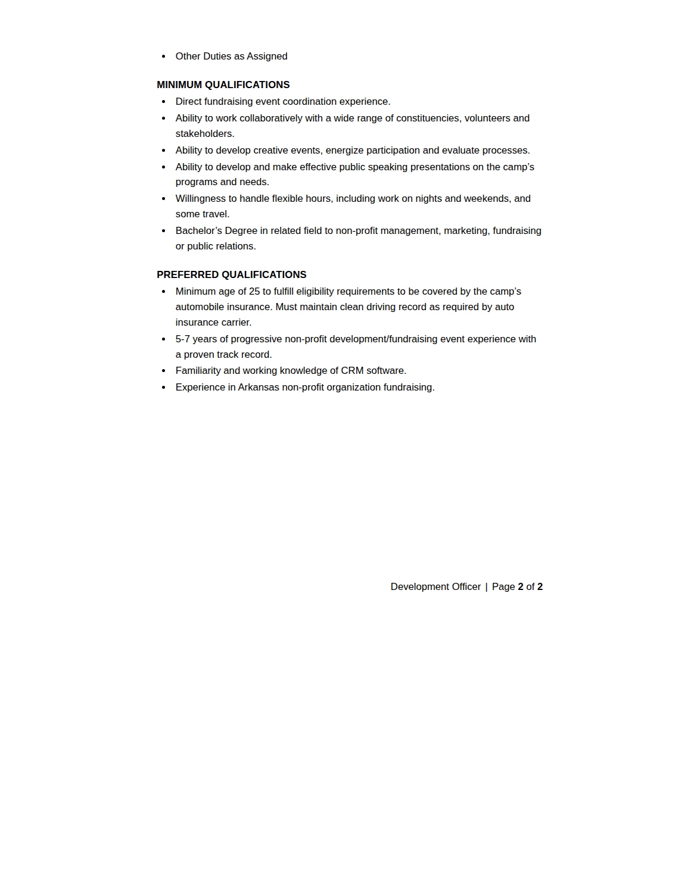Other Duties as Assigned
MINIMUM QUALIFICATIONS
Direct fundraising event coordination experience.
Ability to work collaboratively with a wide range of constituencies, volunteers and stakeholders.
Ability to develop creative events, energize participation and evaluate processes.
Ability to develop and make effective public speaking presentations on the camp’s programs and needs.
Willingness to handle flexible hours, including work on nights and weekends, and some travel.
Bachelor’s Degree in related field to non-profit management, marketing, fundraising or public relations.
PREFERRED QUALIFICATIONS
Minimum age of 25 to fulfill eligibility requirements to be covered by the camp’s automobile insurance. Must maintain clean driving record as required by auto insurance carrier.
5-7 years of progressive non-profit development/fundraising event experience with a proven track record.
Familiarity and working knowledge of CRM software.
Experience in Arkansas non-profit organization fundraising.
Development Officer | Page 2 of 2